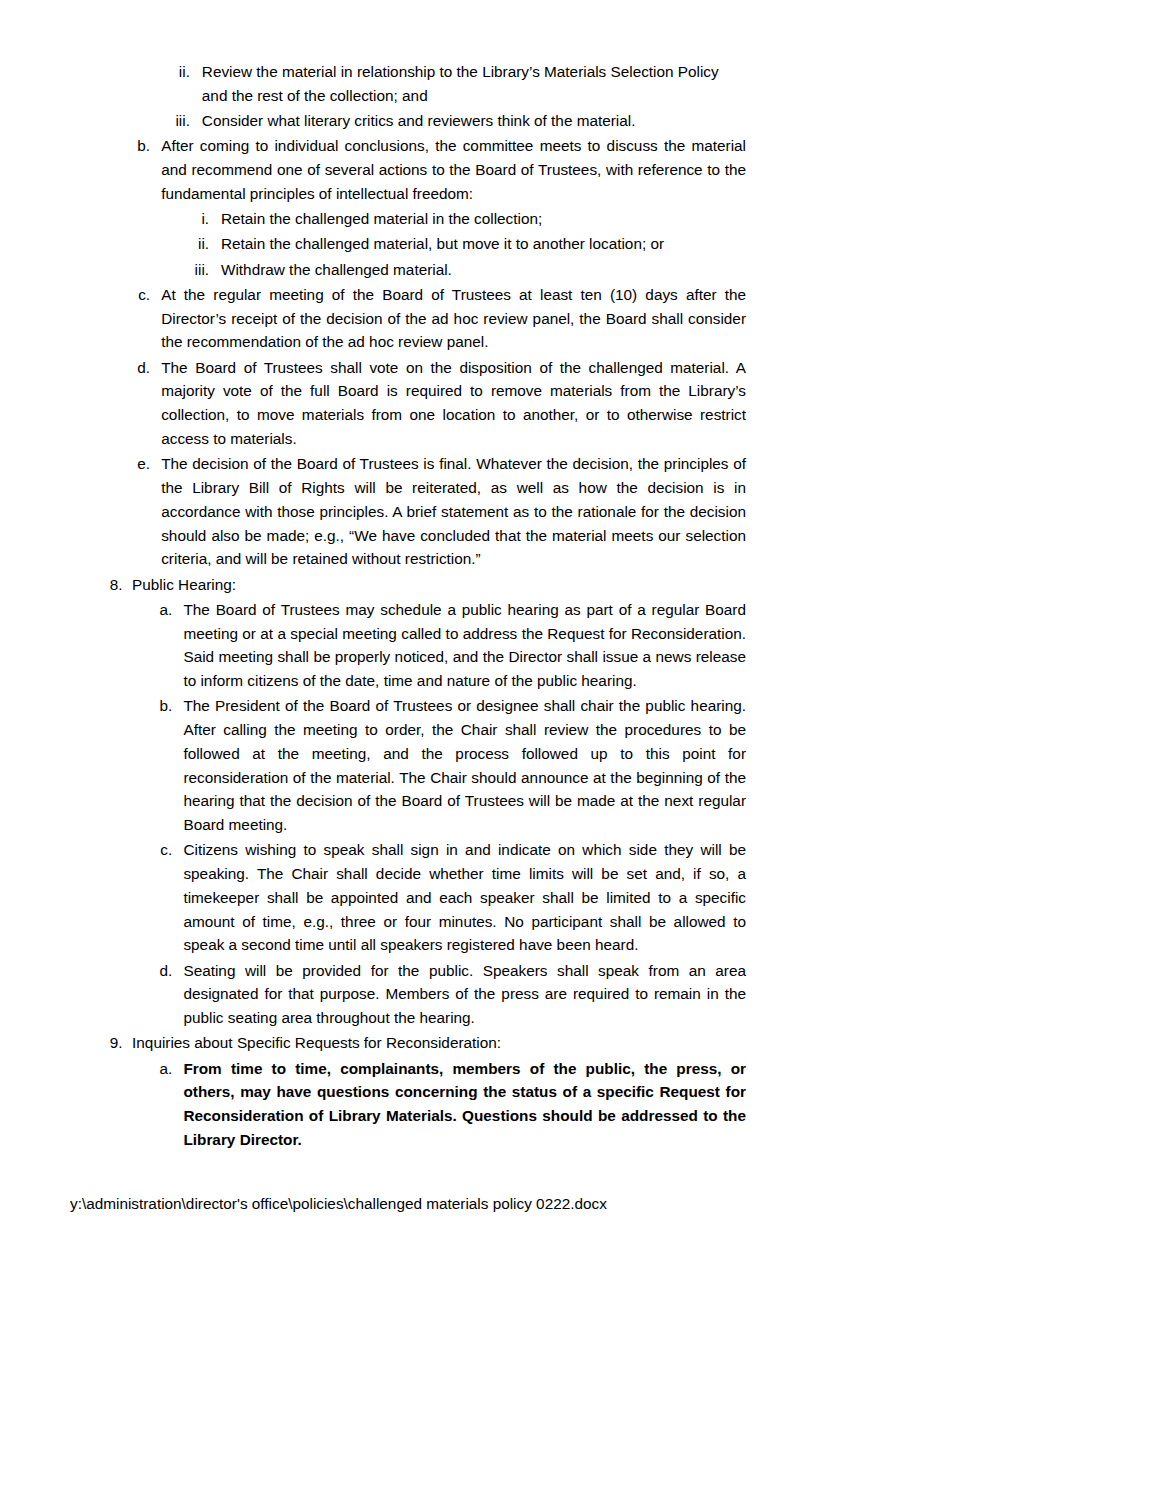Review the material in relationship to the Library’s Materials Selection Policy and the rest of the collection; and
Consider what literary critics and reviewers think of the material.
After coming to individual conclusions, the committee meets to discuss the material and recommend one of several actions to the Board of Trustees, with reference to the fundamental principles of intellectual freedom:
Retain the challenged material in the collection;
Retain the challenged material, but move it to another location; or
Withdraw the challenged material.
At the regular meeting of the Board of Trustees at least ten (10) days after the Director’s receipt of the decision of the ad hoc review panel, the Board shall consider the recommendation of the ad hoc review panel.
The Board of Trustees shall vote on the disposition of the challenged material. A majority vote of the full Board is required to remove materials from the Library’s collection, to move materials from one location to another, or to otherwise restrict access to materials.
The decision of the Board of Trustees is final. Whatever the decision, the principles of the Library Bill of Rights will be reiterated, as well as how the decision is in accordance with those principles. A brief statement as to the rationale for the decision should also be made; e.g., “We have concluded that the material meets our selection criteria, and will be retained without restriction.”
Public Hearing:
The Board of Trustees may schedule a public hearing as part of a regular Board meeting or at a special meeting called to address the Request for Reconsideration. Said meeting shall be properly noticed, and the Director shall issue a news release to inform citizens of the date, time and nature of the public hearing.
The President of the Board of Trustees or designee shall chair the public hearing. After calling the meeting to order, the Chair shall review the procedures to be followed at the meeting, and the process followed up to this point for reconsideration of the material. The Chair should announce at the beginning of the hearing that the decision of the Board of Trustees will be made at the next regular Board meeting.
Citizens wishing to speak shall sign in and indicate on which side they will be speaking. The Chair shall decide whether time limits will be set and, if so, a timekeeper shall be appointed and each speaker shall be limited to a specific amount of time, e.g., three or four minutes. No participant shall be allowed to speak a second time until all speakers registered have been heard.
Seating will be provided for the public. Speakers shall speak from an area designated for that purpose. Members of the press are required to remain in the public seating area throughout the hearing.
Inquiries about Specific Requests for Reconsideration:
From time to time, complainants, members of the public, the press, or others, may have questions concerning the status of a specific Request for Reconsideration of Library Materials. Questions should be addressed to the Library Director.
y:\administration\director's office\policies\challenged materials policy 0222.docx